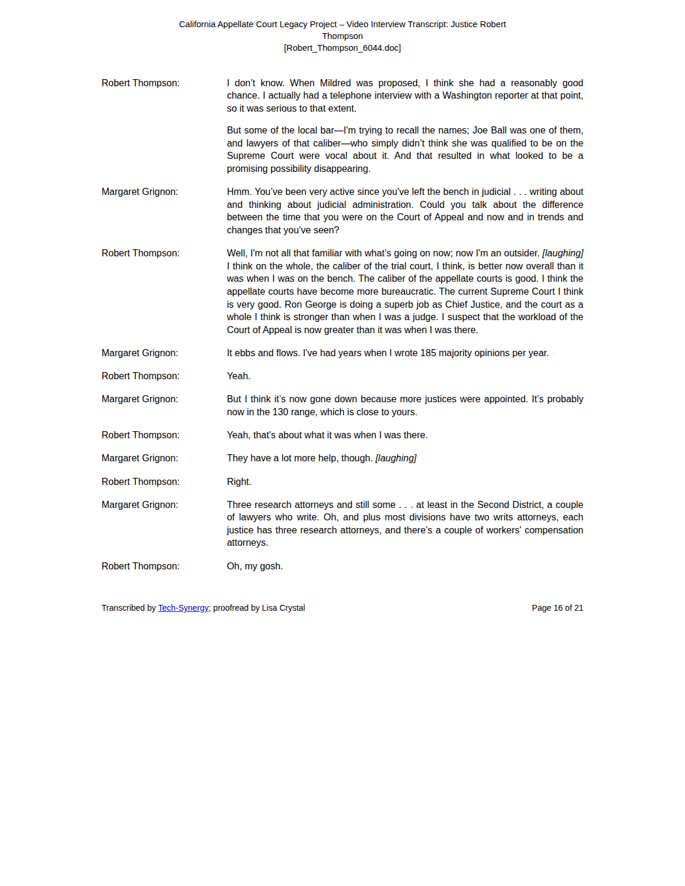California Appellate Court Legacy Project – Video Interview Transcript: Justice Robert Thompson [Robert_Thompson_6044.doc]
| Robert Thompson: | I don’t know. When Mildred was proposed, I think she had a reasonably good chance. I actually had a telephone interview with a Washington reporter at that point, so it was serious to that extent. But some of the local bar—I'm trying to recall the names; Joe Ball was one of them, and lawyers of that caliber—who simply didn’t think she was qualified to be on the Supreme Court were vocal about it. And that resulted in what looked to be a promising possibility disappearing. |
| Margaret Grignon: | Hmm. You’ve been very active since you've left the bench in judicial . . . writing about and thinking about judicial administration. Could you talk about the difference between the time that you were on the Court of Appeal and now and in trends and changes that you’ve seen? |
| Robert Thompson: | Well, I'm not all that familiar with what’s going on now; now I'm an outsider. [laughing] I think on the whole, the caliber of the trial court, I think, is better now overall than it was when I was on the bench. The caliber of the appellate courts is good. I think the appellate courts have become more bureaucratic. The current Supreme Court I think is very good. Ron George is doing a superb job as Chief Justice, and the court as a whole I think is stronger than when I was a judge. I suspect that the workload of the Court of Appeal is now greater than it was when I was there. |
| Margaret Grignon: | It ebbs and flows. I've had years when I wrote 185 majority opinions per year. |
| Robert Thompson: | Yeah. |
| Margaret Grignon: | But I think it’s now gone down because more justices were appointed. It’s probably now in the 130 range, which is close to yours. |
| Robert Thompson: | Yeah, that's about what it was when I was there. |
| Margaret Grignon: | They have a lot more help, though. [laughing] |
| Robert Thompson: | Right. |
| Margaret Grignon: | Three research attorneys and still some . . . at least in the Second District, a couple of lawyers who write. Oh, and plus most divisions have two writs attorneys, each justice has three research attorneys, and there’s a couple of workers' compensation attorneys. |
| Robert Thompson: | Oh, my gosh. |
Transcribed by Tech-Synergy; proofread by Lisa Crystal Page 16 of 21